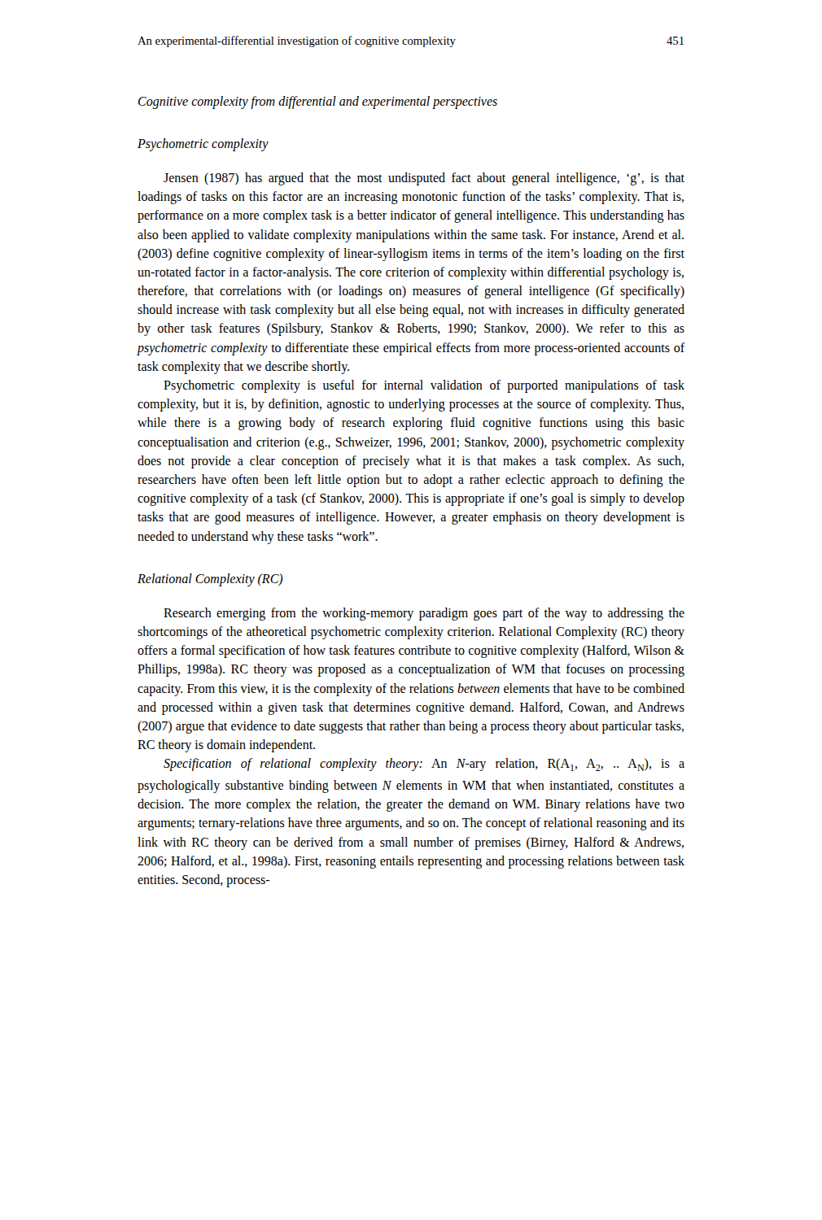An experimental-differential investigation of cognitive complexity 451
Cognitive complexity from differential and experimental perspectives
Psychometric complexity
Jensen (1987) has argued that the most undisputed fact about general intelligence, ‘g’, is that loadings of tasks on this factor are an increasing monotonic function of the tasks’ complexity. That is, performance on a more complex task is a better indicator of general intelligence. This understanding has also been applied to validate complexity manipulations within the same task. For instance, Arend et al. (2003) define cognitive complexity of linear-syllogism items in terms of the item’s loading on the first un-rotated factor in a factor-analysis. The core criterion of complexity within differential psychology is, therefore, that correlations with (or loadings on) measures of general intelligence (Gf specifically) should increase with task complexity but all else being equal, not with increases in difficulty generated by other task features (Spilsbury, Stankov & Roberts, 1990; Stankov, 2000). We refer to this as psychometric complexity to differentiate these empirical effects from more process-oriented accounts of task complexity that we describe shortly.
Psychometric complexity is useful for internal validation of purported manipulations of task complexity, but it is, by definition, agnostic to underlying processes at the source of complexity. Thus, while there is a growing body of research exploring fluid cognitive functions using this basic conceptualisation and criterion (e.g., Schweizer, 1996, 2001; Stankov, 2000), psychometric complexity does not provide a clear conception of precisely what it is that makes a task complex. As such, researchers have often been left little option but to adopt a rather eclectic approach to defining the cognitive complexity of a task (cf Stankov, 2000). This is appropriate if one’s goal is simply to develop tasks that are good measures of intelligence. However, a greater emphasis on theory development is needed to understand why these tasks “work”.
Relational Complexity (RC)
Research emerging from the working-memory paradigm goes part of the way to addressing the shortcomings of the atheoretical psychometric complexity criterion. Relational Complexity (RC) theory offers a formal specification of how task features contribute to cognitive complexity (Halford, Wilson & Phillips, 1998a). RC theory was proposed as a conceptualization of WM that focuses on processing capacity. From this view, it is the complexity of the relations between elements that have to be combined and processed within a given task that determines cognitive demand. Halford, Cowan, and Andrews (2007) argue that evidence to date suggests that rather than being a process theory about particular tasks, RC theory is domain independent.
Specification of relational complexity theory: An N-ary relation, R(A1, A2, .. AN), is a psychologically substantive binding between N elements in WM that when instantiated, constitutes a decision. The more complex the relation, the greater the demand on WM. Binary relations have two arguments; ternary-relations have three arguments, and so on. The concept of relational reasoning and its link with RC theory can be derived from a small number of premises (Birney, Halford & Andrews, 2006; Halford, et al., 1998a). First, reasoning entails representing and processing relations between task entities. Second, process-